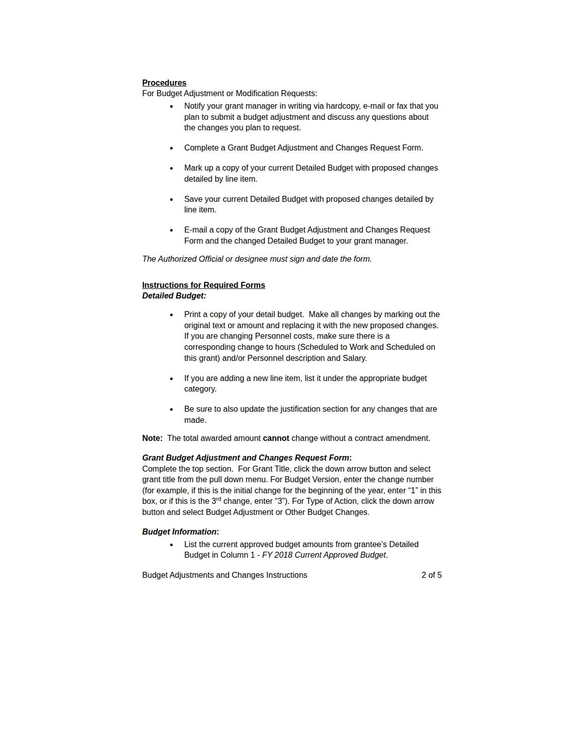Procedures
For Budget Adjustment or Modification Requests:
Notify your grant manager in writing via hardcopy, e-mail or fax that you plan to submit a budget adjustment and discuss any questions about the changes you plan to request.
Complete a Grant Budget Adjustment and Changes Request Form.
Mark up a copy of your current Detailed Budget with proposed changes detailed by line item.
Save your current Detailed Budget with proposed changes detailed by line item.
E-mail a copy of the Grant Budget Adjustment and Changes Request Form and the changed Detailed Budget to your grant manager.
The Authorized Official or designee must sign and date the form.
Instructions for Required Forms
Detailed Budget:
Print a copy of your detail budget. Make all changes by marking out the original text or amount and replacing it with the new proposed changes. If you are changing Personnel costs, make sure there is a corresponding change to hours (Scheduled to Work and Scheduled on this grant) and/or Personnel description and Salary.
If you are adding a new line item, list it under the appropriate budget category.
Be sure to also update the justification section for any changes that are made.
Note: The total awarded amount cannot change without a contract amendment.
Grant Budget Adjustment and Changes Request Form:
Complete the top section. For Grant Title, click the down arrow button and select grant title from the pull down menu. For Budget Version, enter the change number (for example, if this is the initial change for the beginning of the year, enter “1” in this box, or if this is the 3rd change, enter “3”). For Type of Action, click the down arrow button and select Budget Adjustment or Other Budget Changes.
Budget Information:
List the current approved budget amounts from grantee’s Detailed Budget in Column 1 - FY 2018 Current Approved Budget.
Budget Adjustments and Changes Instructions 2 of 5